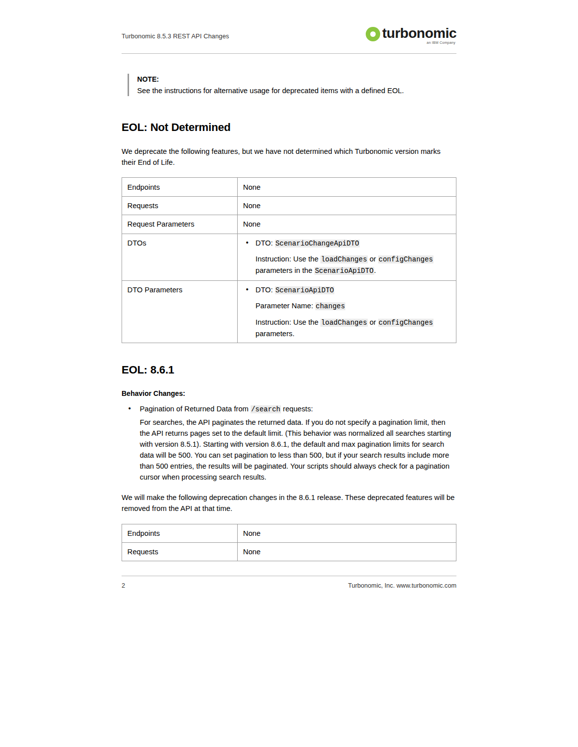Turbonomic 8.5.3 REST API Changes
turbonomic
an IBM Company
NOTE:
See the instructions for alternative usage for deprecated items with a defined EOL.
EOL: Not Determined
We deprecate the following features, but we have not determined which Turbonomic version marks their End of Life.
| Endpoints | None |
| Requests | None |
| Request Parameters | None |
| DTOs | DTO: ScenarioChangeApiDTO Instruction: Use the loadChanges or configChanges parameters in the ScenarioApiDTO . |
| DTO Parameters | DTO: ScenarioApiDTO Parameter Name: changes Instruction: Use the loadChanges or configChanges parameters. |
EOL: 8.6.1
Behavior Changes:
Pagination of Returned Data from /search requests:
For searches, the API paginates the returned data. If you do not specify a pagination limit, then the API returns pages set to the default limit. (This behavior was normalized all searches starting with version 8.5.1). Starting with version 8.6.1, the default and max pagination limits for search data will be 500. You can set pagination to less than 500, but if your search results include more than 500 entries, the results will be paginated. Your scripts should always check for a pagination cursor when processing search results.
We will make the following deprecation changes in the 8.6.1 release. These deprecated features will be removed from the API at that time.
| Endpoints | None |
| Requests | None |
2
Turbonomic, Inc. www.turbonomic.com